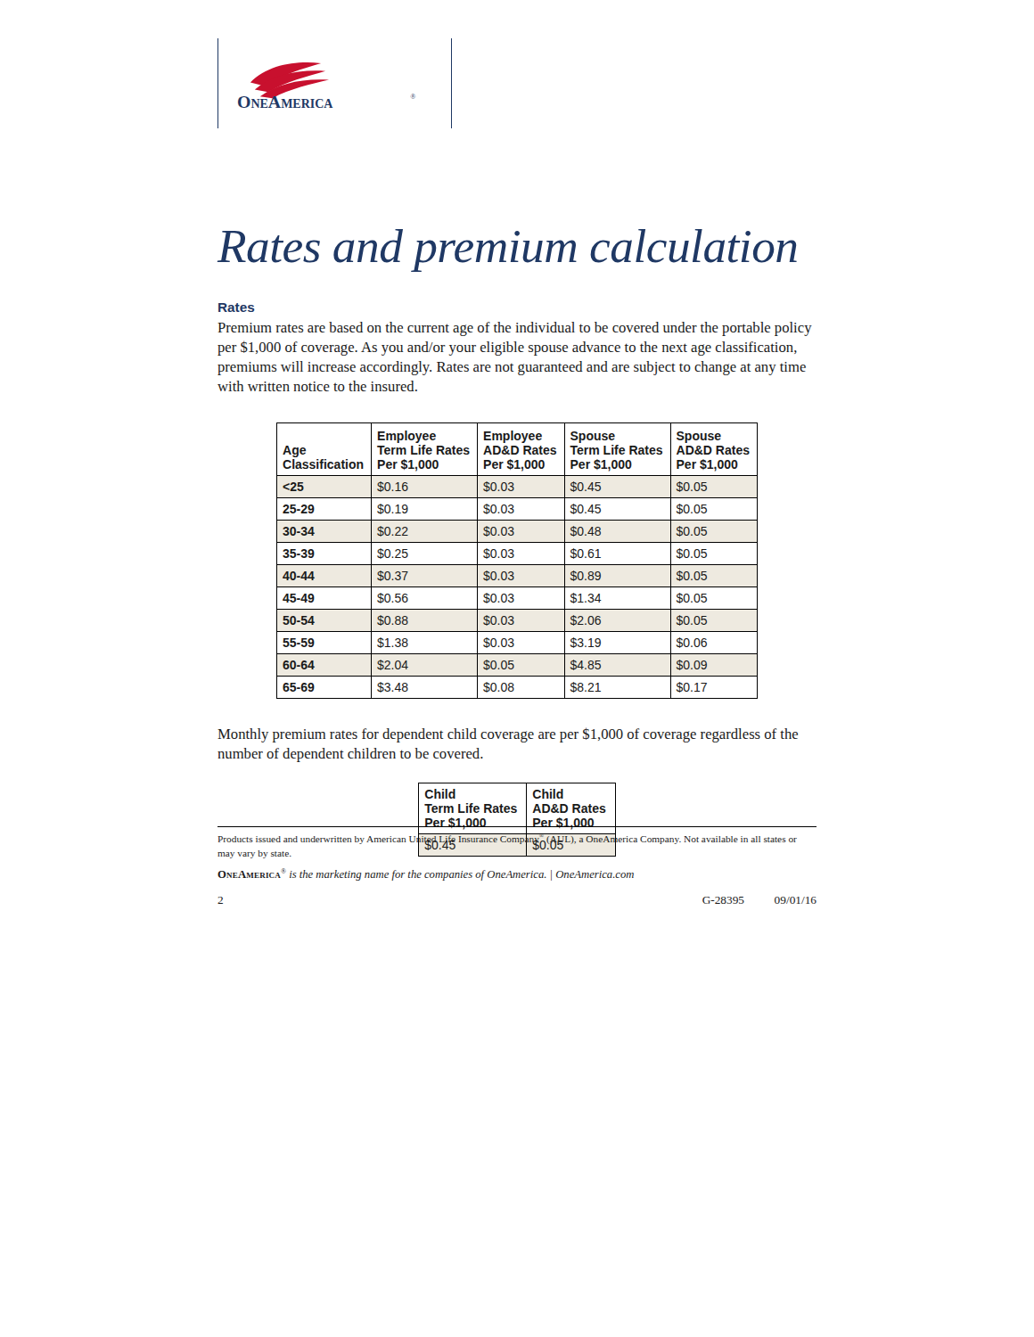Rates and premium calculation
Rates
Premium rates are based on the current age of the individual to be covered under the portable policy per $1,000 of coverage. As you and/or your eligible spouse advance to the next age classification, premiums will increase accordingly. Rates are not guaranteed and are subject to change at any time with written notice to the insured.
| Age Classification | Employee Term Life Rates Per $1,000 | Employee AD&D Rates Per $1,000 | Spouse Term Life Rates Per $1,000 | Spouse AD&D Rates Per $1,000 |
| --- | --- | --- | --- | --- |
| <25 | $0.16 | $0.03 | $0.45 | $0.05 |
| 25-29 | $0.19 | $0.03 | $0.45 | $0.05 |
| 30-34 | $0.22 | $0.03 | $0.48 | $0.05 |
| 35-39 | $0.25 | $0.03 | $0.61 | $0.05 |
| 40-44 | $0.37 | $0.03 | $0.89 | $0.05 |
| 45-49 | $0.56 | $0.03 | $1.34 | $0.05 |
| 50-54 | $0.88 | $0.03 | $2.06 | $0.05 |
| 55-59 | $1.38 | $0.03 | $3.19 | $0.06 |
| 60-64 | $2.04 | $0.05 | $4.85 | $0.09 |
| 65-69 | $3.48 | $0.08 | $8.21 | $0.17 |
Monthly premium rates for dependent child coverage are per $1,000 of coverage regardless of the number of dependent children to be covered.
| Child Term Life Rates Per $1,000 | Child AD&D Rates Per $1,000 |
| --- | --- |
| $0.45 | $0.05 |
Products issued and underwritten by American United Life Insurance Company® (AUL), a OneAmerica Company. Not available in all states or may vary by state.
OneAmerica® is the marketing name for the companies of OneAmerica. | OneAmerica.com
2
G-2839509/01/16